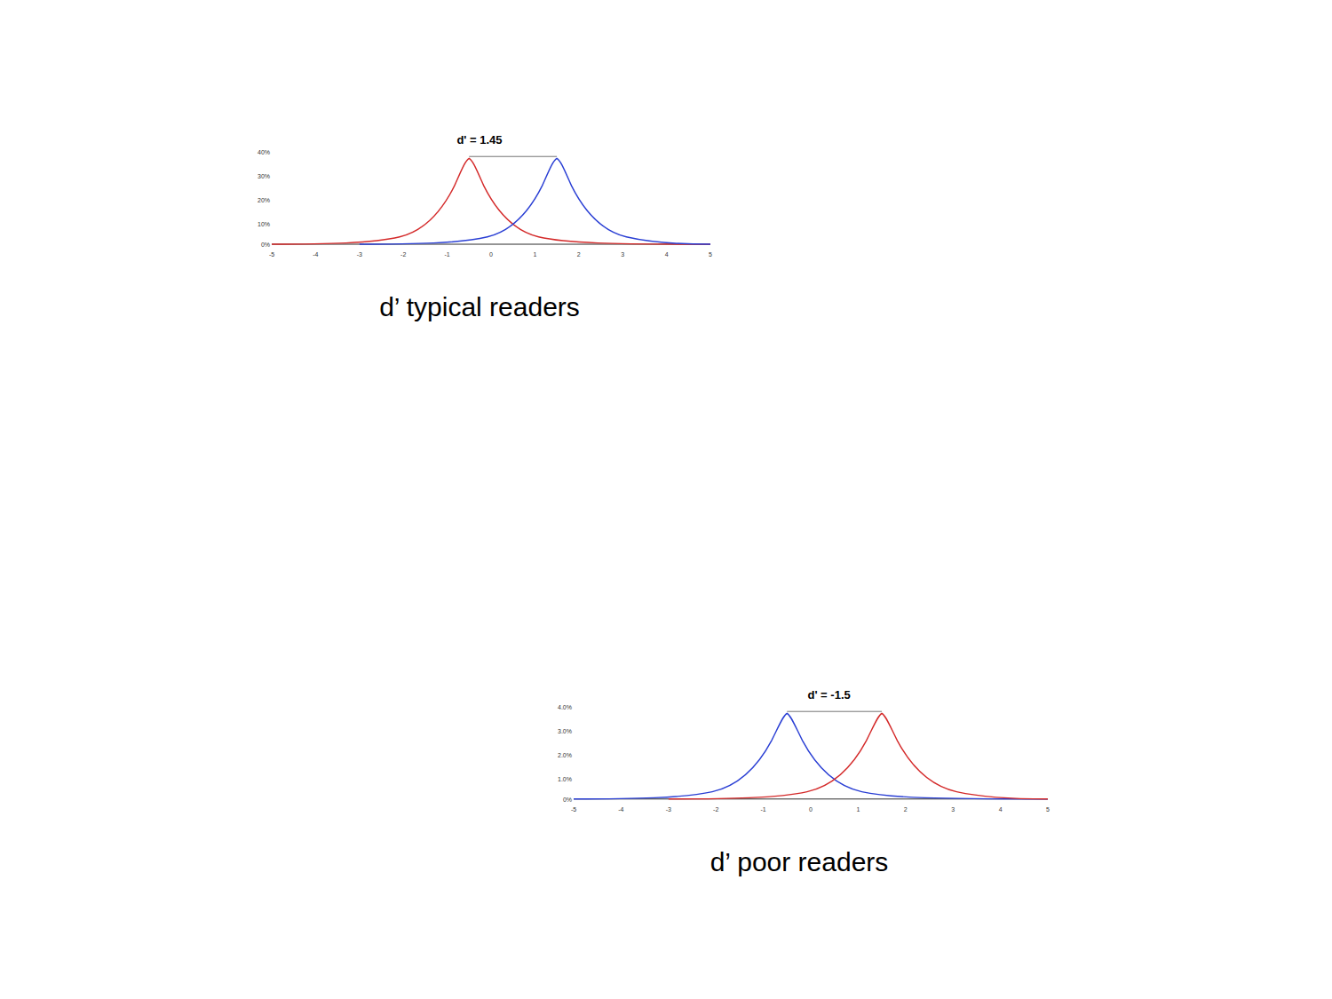d' = 1.45
40% 30% 20% 10% 0%
-5 -4 -3 -2 -1 0 1 2 3 4 5
d’ typical readers
d' = -1.5
4.0% 3.0% 2.0% 1.0% 0%
-5 -4 -3 -2 -1 0 1 2 3 4 5
d’ poor readers